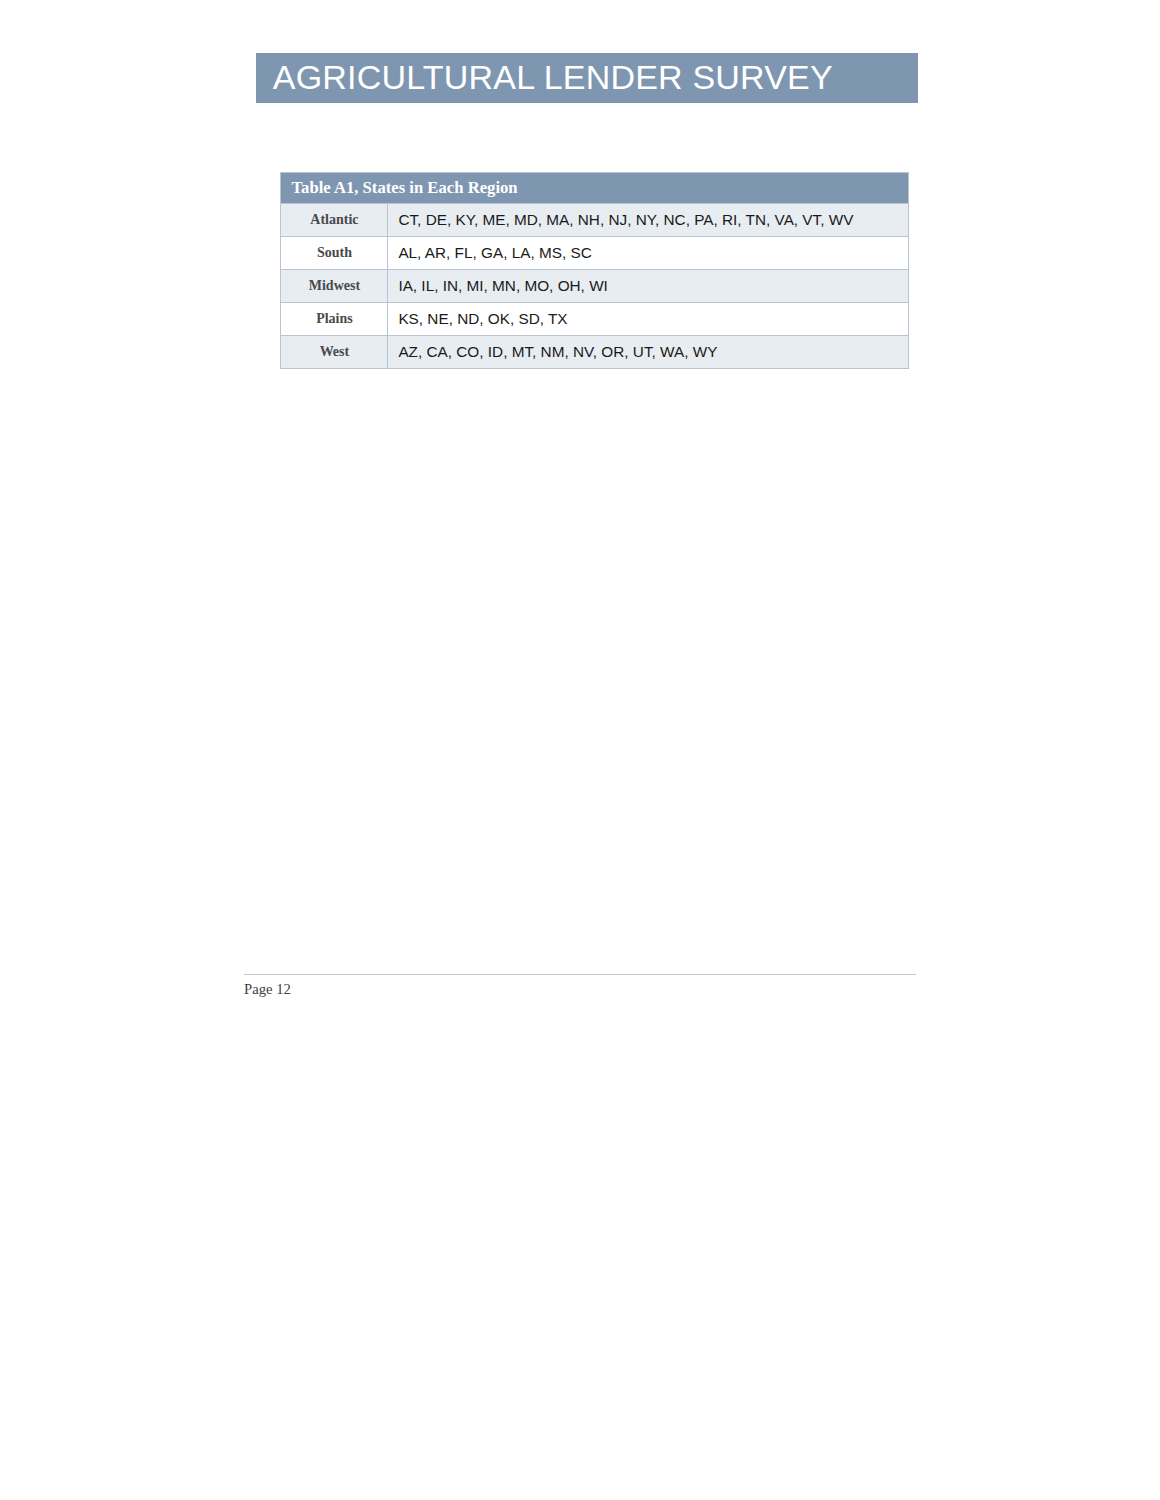AGRICULTURAL LENDER SURVEY
Table A1, States in Each Region
| Atlantic | CT, DE, KY, ME, MD, MA, NH, NJ, NY, NC, PA, RI, TN, VA, VT, WV |
| South | AL, AR, FL, GA, LA, MS, SC |
| Midwest | IA, IL, IN, MI, MN, MO, OH, WI |
| Plains | KS, NE, ND, OK, SD, TX |
| West | AZ, CA, CO, ID, MT, NM, NV, OR, UT, WA, WY |
Page 12